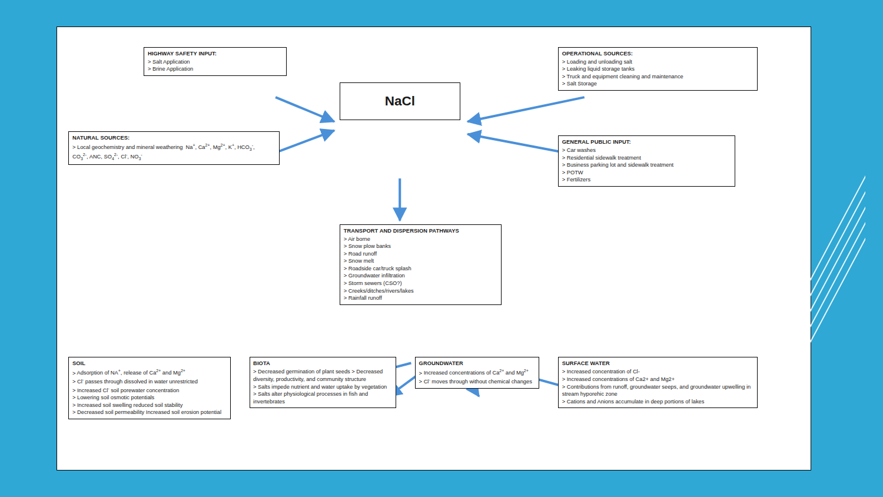NaCl
Highway Safety Input:
Salt Application
Brine Application
Operational Sources:
Loading and unloading salt
Leaking liquid storage tanks
Truck and equipment cleaning and maintenance
Salt Storage
Natural Sources:
Local geochemistry and mineral weathering Na+, Ca2+, Mg2+, K+, HCO3-,
CO32-, ANC, SO42-, Cl-, NO3-
General Public Input:
Car washes
Residential sidewalk treatment
Business parking lot and sidewalk treatment
POTW
Fertilizers
Transport and Dispersion Pathways
Air borne
Snow plow banks
Road runoff
Snow melt
Roadside car/truck splash
Groundwater infiltration
Storm sewers (CSO?)
Creeks/ditches/rivers/lakes
Rainfall runoff
Soil
Adsorption of NA+, release of Ca2+ and Mg2+
Cl- passes through dissolved in water unrestricted
Increased Cl- soil porewater concentration
Lowering soil osmotic potentials
Increased soil swelling reduced soil stability
Decreased soil permeability Increased soil erosion potential
Biota
Decreased germination of plant seeds > Decreased diversity, productivity, and community structure
Salts impede nutrient and water uptake by vegetation
Salts alter physiological processes in fish and invertebrates
Groundwater
Increased concentrations of Ca2+ and Mg2+
Cl- moves through without chemical changes
Surface Water
Increased concentration of Cl-
Increased concentrations of Ca2+ and Mg2+
Contributions from runoff, groundwater seeps, and groundwater upwelling in stream hyporehic zone
Cations and Anions accumulate in deep portions of lakes